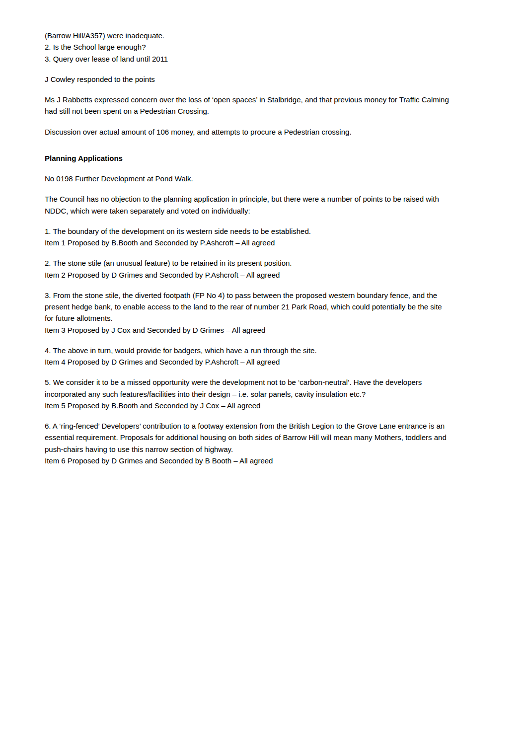(Barrow Hill/A357) were inadequate.
2. Is the School large enough?
3. Query over lease of land until 2011
J Cowley responded to the points
Ms J Rabbetts expressed concern over the loss of ‘open spaces’ in Stalbridge, and that previous money for Traffic Calming had still not been spent on a Pedestrian Crossing.
Discussion over actual amount of 106 money, and attempts to procure a Pedestrian crossing.
Planning Applications
No 0198 Further Development at Pond Walk.
The Council has no objection to the planning application in principle, but there were a number of points to be raised with NDDC, which were taken separately and voted on individually:
1. The boundary of the development on its western side needs to be established.
Item 1 Proposed by B.Booth and Seconded by P.Ashcroft – All agreed
2. The stone stile (an unusual feature) to be retained in its present position.
Item 2 Proposed by D Grimes and Seconded by P.Ashcroft – All agreed
3. From the stone stile, the diverted footpath (FP No 4) to pass between the proposed western boundary fence, and the present hedge bank, to enable access to the land to the rear of number 21 Park Road, which could potentially be the site for future allotments.
Item 3 Proposed by J Cox and Seconded by D Grimes – All agreed
4. The above in turn, would provide for badgers, which have a run through the site.
Item 4 Proposed by D Grimes and Seconded by P.Ashcroft – All agreed
5. We consider it to be a missed opportunity were the development not to be ‘carbon-neutral’. Have the developers incorporated any such features/facilities into their design – i.e. solar panels, cavity insulation etc.?
Item 5 Proposed by B.Booth and Seconded by J Cox – All agreed
6. A ‘ring-fenced’ Developers’ contribution to a footway extension from the British Legion to the Grove Lane entrance is an essential requirement. Proposals for additional housing on both sides of Barrow Hill will mean many Mothers, toddlers and push-chairs having to use this narrow section of highway.
Item 6 Proposed by D Grimes and Seconded by B Booth – All agreed